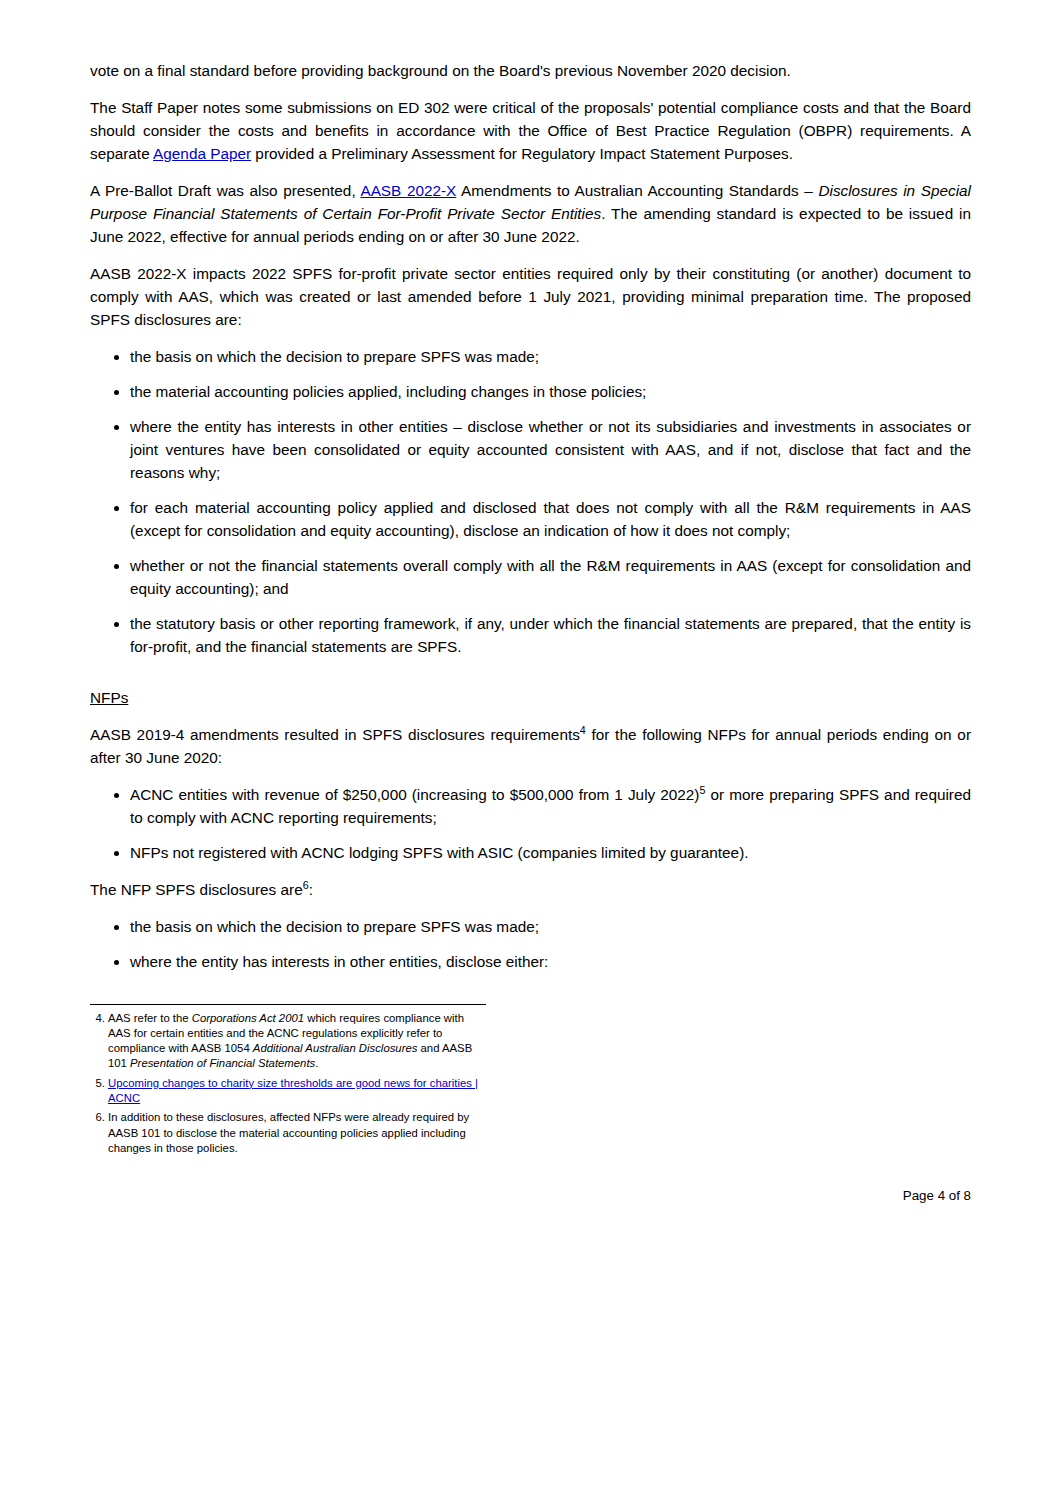vote on a final standard before providing background on the Board's previous November 2020 decision.
The Staff Paper notes some submissions on ED 302 were critical of the proposals' potential compliance costs and that the Board should consider the costs and benefits in accordance with the Office of Best Practice Regulation (OBPR) requirements. A separate Agenda Paper provided a Preliminary Assessment for Regulatory Impact Statement Purposes.
A Pre-Ballot Draft was also presented, AASB 2022-X Amendments to Australian Accounting Standards – Disclosures in Special Purpose Financial Statements of Certain For-Profit Private Sector Entities. The amending standard is expected to be issued in June 2022, effective for annual periods ending on or after 30 June 2022.
AASB 2022-X impacts 2022 SPFS for-profit private sector entities required only by their constituting (or another) document to comply with AAS, which was created or last amended before 1 July 2021, providing minimal preparation time. The proposed SPFS disclosures are:
the basis on which the decision to prepare SPFS was made;
the material accounting policies applied, including changes in those policies;
where the entity has interests in other entities – disclose whether or not its subsidiaries and investments in associates or joint ventures have been consolidated or equity accounted consistent with AAS, and if not, disclose that fact and the reasons why;
for each material accounting policy applied and disclosed that does not comply with all the R&M requirements in AAS (except for consolidation and equity accounting), disclose an indication of how it does not comply;
whether or not the financial statements overall comply with all the R&M requirements in AAS (except for consolidation and equity accounting); and
the statutory basis or other reporting framework, if any, under which the financial statements are prepared, that the entity is for-profit, and the financial statements are SPFS.
NFPs
AASB 2019-4 amendments resulted in SPFS disclosures requirements4 for the following NFPs for annual periods ending on or after 30 June 2020:
ACNC entities with revenue of $250,000 (increasing to $500,000 from 1 July 2022)5 or more preparing SPFS and required to comply with ACNC reporting requirements;
NFPs not registered with ACNC lodging SPFS with ASIC (companies limited by guarantee).
The NFP SPFS disclosures are6:
the basis on which the decision to prepare SPFS was made;
where the entity has interests in other entities, disclose either:
AAS refer to the Corporations Act 2001 which requires compliance with AAS for certain entities and the ACNC regulations explicitly refer to compliance with AASB 1054 Additional Australian Disclosures and AASB 101 Presentation of Financial Statements.
Upcoming changes to charity size thresholds are good news for charities | ACNC
In addition to these disclosures, affected NFPs were already required by AASB 101 to disclose the material accounting policies applied including changes in those policies.
Page 4 of 8